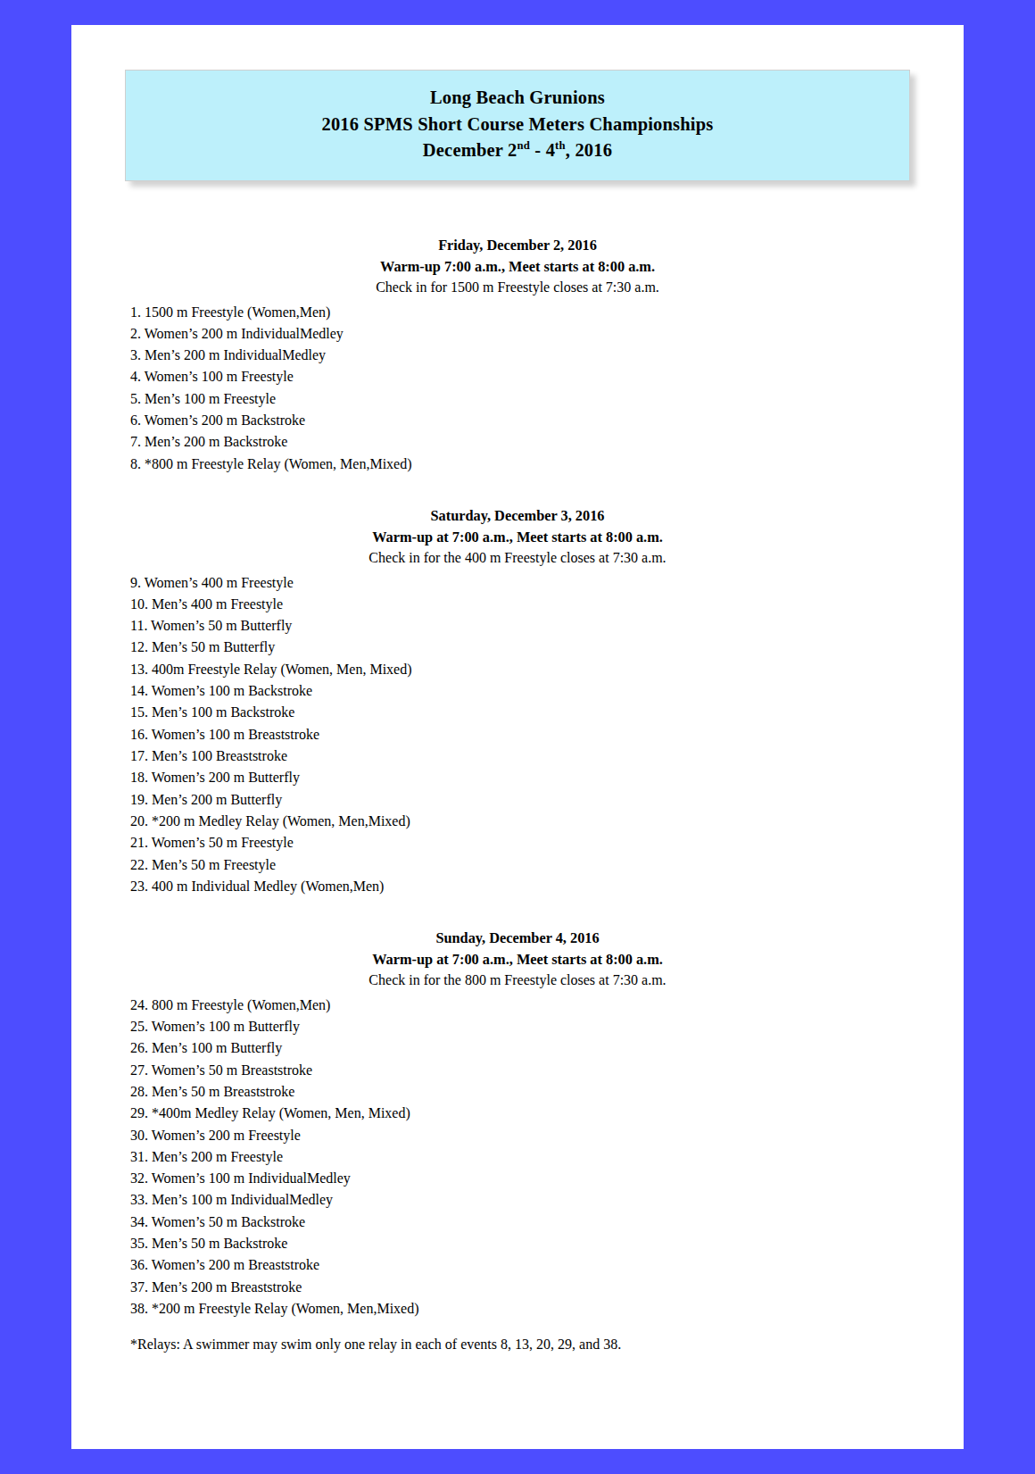Long Beach Grunions
2016 SPMS Short Course Meters Championships
December 2nd - 4th, 2016
Friday, December 2, 2016 Warm-up 7:00 a.m., Meet starts at 8:00 a.m. Check in for 1500 m Freestyle closes at 7:30 a.m.
1. 1500 m Freestyle (Women,Men)
2. Women’s 200 m IndividualMedley
3. Men’s 200 m IndividualMedley
4. Women’s 100 m Freestyle
5. Men’s 100 m Freestyle
6. Women’s 200 m Backstroke
7. Men’s 200 m Backstroke
8. *800 m Freestyle Relay (Women, Men,Mixed)
Saturday, December 3, 2016 Warm-up at 7:00 a.m., Meet starts at 8:00 a.m. Check in for the 400 m Freestyle closes at 7:30 a.m.
9. Women’s 400 m Freestyle
10. Men’s 400 m Freestyle
11. Women’s 50 m Butterfly
12. Men’s 50 m Butterfly
13. 400m Freestyle Relay (Women, Men, Mixed)
14. Women’s 100 m Backstroke
15. Men’s 100 m Backstroke
16. Women’s 100 m Breaststroke
17. Men’s 100 Breaststroke
18. Women’s 200 m Butterfly
19. Men’s 200 m Butterfly
20. *200 m Medley Relay (Women, Men,Mixed)
21. Women’s 50 m Freestyle
22. Men’s 50 m Freestyle
23. 400 m Individual Medley (Women,Men)
Sunday, December 4, 2016 Warm-up at 7:00 a.m., Meet starts at 8:00 a.m. Check in for the 800 m Freestyle closes at 7:30 a.m.
24. 800 m Freestyle (Women,Men)
25. Women’s 100 m Butterfly
26. Men’s 100 m Butterfly
27. Women’s 50 m Breaststroke
28. Men’s 50 m Breaststroke
29. *400m Medley Relay (Women, Men, Mixed)
30. Women’s 200 m Freestyle
31. Men’s 200 m Freestyle
32. Women’s 100 m IndividualMedley
33. Men’s 100 m IndividualMedley
34. Women’s 50 m Backstroke
35. Men’s 50 m Backstroke
36. Women’s 200 m Breaststroke
37. Men’s 200 m Breaststroke
38. *200 m Freestyle Relay (Women, Men,Mixed)
*Relays: A swimmer may swim only one relay in each of events 8, 13, 20, 29, and 38.